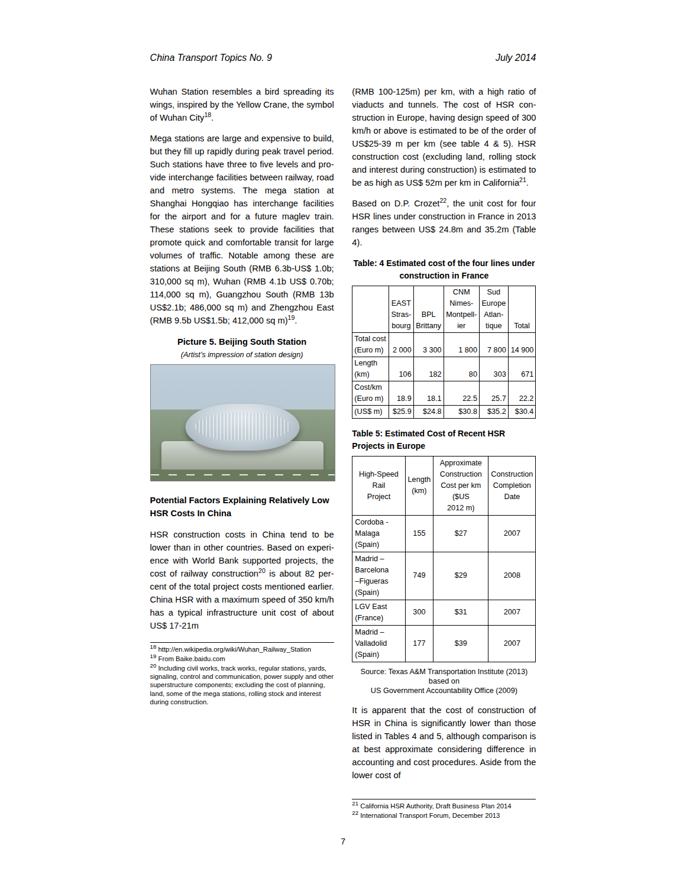China Transport Topics No. 9
July 2014
Wuhan Station resembles a bird spreading its wings, inspired by the Yellow Crane, the symbol of Wuhan City18.
Mega stations are large and expensive to build, but they fill up rapidly during peak travel period. Such stations have three to five levels and provide interchange facilities between railway, road and metro systems. The mega station at Shanghai Hongqiao has interchange facilities for the airport and for a future maglev train. These stations seek to provide facilities that promote quick and comfortable transit for large volumes of traffic. Notable among these are stations at Beijing South (RMB 6.3b-US$ 1.0b; 310,000 sq m), Wuhan (RMB 4.1b US$ 0.70b; 114,000 sq m), Guangzhou South (RMB 13b US$2.1b; 486,000 sq m) and Zhengzhou East (RMB 9.5b US$1.5b; 412,000 sq m)19.
Picture 5. Beijing South Station
(Artist’s impression of station design)
Potential Factors Explaining Relatively Low HSR Costs In China
HSR construction costs in China tend to be lower than in other countries. Based on experience with World Bank supported projects, the cost of railway construction20 is about 82 percent of the total project costs mentioned earlier. China HSR with a maximum speed of 350 km/h has a typical infrastructure unit cost of about US$ 17-21m
18 http://en.wikipedia.org/wiki/Wuhan_Railway_Station
19 From Baike.baidu.com
20 Including civil works, track works, regular stations, yards, signaling, control and communication, power supply and other superstructure components; excluding the cost of planning, land, some of the mega stations, rolling stock and interest during construction.
(RMB 100-125m) per km, with a high ratio of viaducts and tunnels. The cost of HSR construction in Europe, having design speed of 300 km/h or above is estimated to be of the order of US$25-39 m per km (see table 4 & 5). HSR construction cost (excluding land, rolling stock and interest during construction) is estimated to be as high as US$ 52m per km in California21.
Based on D.P. Crozet22, the unit cost for four HSR lines under construction in France in 2013 ranges between US$ 24.8m and 35.2m (Table 4).
Table: 4 Estimated cost of the four lines under construction in France
| | EAST Stras- bourg | BPL Brittany | CNM Nimes- Montpell- ier | Sud Europe Atlan- tique | Total |
| --- | --- | --- | --- | --- | --- |
| Total cost (Euro m) | 2 000 | 3 300 | 1 800 | 7 800 | 14 900 |
| Length (km) | 106 | 182 | 80 | 303 | 671 |
| Cost/km (Euro m) | 18.9 | 18.1 | 22.5 | 25.7 | 22.2 |
| (US$ m) | $25.9 | $24.8 | $30.8 | $35.2 | $30.4 |
Table 5: Estimated Cost of Recent HSR Projects in Europe
| High-Speed Rail Project | Length (km) | Approximate Construction Cost per km ($US 2012 m) | Construction Completion Date |
| --- | --- | --- | --- |
| Cordoba - Malaga (Spain) | 155 | $27 | 2007 |
| Madrid – Barcelona –Figueras (Spain) | 749 | $29 | 2008 |
| LGV East (France) | 300 | $31 | 2007 |
| Madrid – Valladolid (Spain) | 177 | $39 | 2007 |
Source: Texas A&M Transportation Institute (2013) based on
US Government Accountability Office (2009)
It is apparent that the cost of construction of HSR in China is significantly lower than those listed in Tables 4 and 5, although comparison is at best approximate considering difference in accounting and cost procedures. Aside from the lower cost of
21 California HSR Authority, Draft Business Plan 2014
22 International Transport Forum, December 2013
7